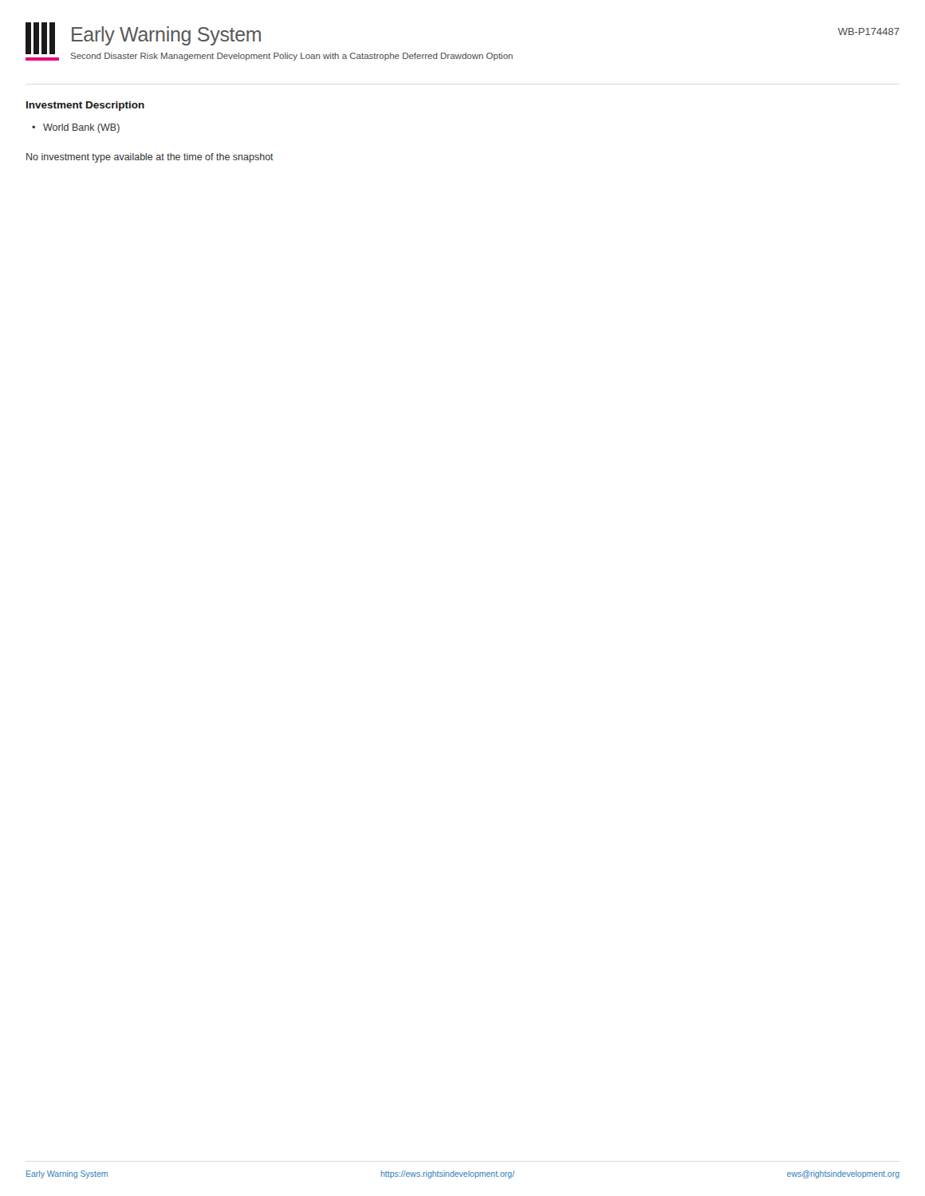Early Warning System
Second Disaster Risk Management Development Policy Loan with a Catastrophe Deferred Drawdown Option
WB-P174487
Investment Description
World Bank (WB)
No investment type available at the time of the snapshot
Early Warning System
https://ews.rightsindevelopment.org/
ews@rightsindevelopment.org